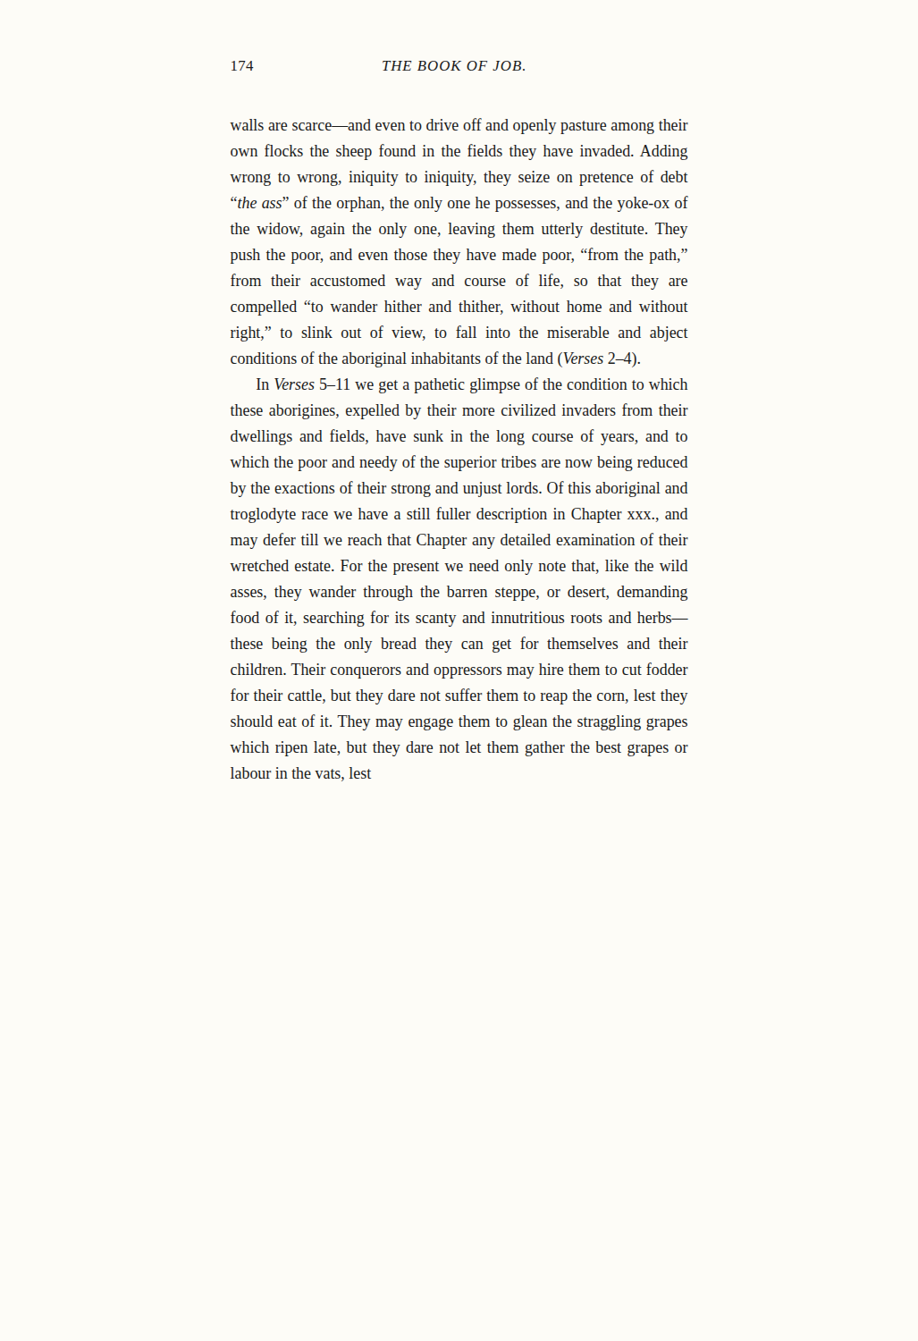174 The Book of Job.
walls are scarce—and even to drive off and openly pasture among their own flocks the sheep found in the fields they have invaded. Adding wrong to wrong, iniquity to iniquity, they seize on pretence of debt “the ass” of the orphan, the only one he possesses, and the yoke-ox of the widow, again the only one, leaving them utterly destitute. They push the poor, and even those they have made poor, “from the path,” from their accustomed way and course of life, so that they are compelled “to wander hither and thither, without home and without right,” to slink out of view, to fall into the miserable and abject conditions of the aboriginal inhabitants of the land (Verses 2–4).
In Verses 5–11 we get a pathetic glimpse of the condition to which these aborigines, expelled by their more civilized invaders from their dwellings and fields, have sunk in the long course of years, and to which the poor and needy of the superior tribes are now being reduced by the exactions of their strong and unjust lords. Of this aboriginal and troglodyte race we have a still fuller description in Chapter xxx., and may defer till we reach that Chapter any detailed examination of their wretched estate. For the present we need only note that, like the wild asses, they wander through the barren steppe, or desert, demanding food of it, searching for its scanty and innutritious roots and herbs—these being the only bread they can get for themselves and their children. Their conquerors and oppressors may hire them to cut fodder for their cattle, but they dare not suffer them to reap the corn, lest they should eat of it. They may engage them to glean the straggling grapes which ripen late, but they dare not let them gather the best grapes or labour in the vats, lest